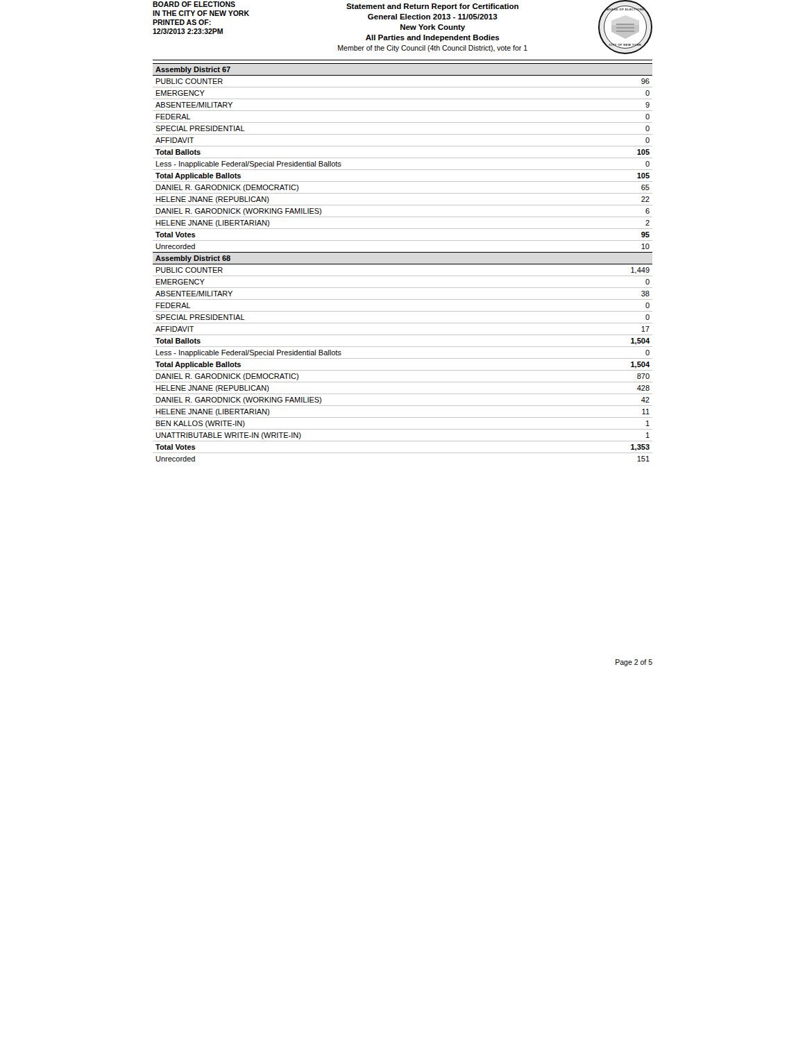BOARD OF ELECTIONS
IN THE CITY OF NEW YORK
PRINTED AS OF:
12/3/2013 2:23:32PM
Statement and Return Report for Certification
General Election 2013 - 11/05/2013
New York County
All Parties and Independent Bodies
Member of the City Council (4th Council District), vote for 1
BOARD OF ELECTIONS
CITY OF NEW YORK
Assembly District 67
| PUBLIC COUNTER | 96 |
| EMERGENCY | 0 |
| ABSENTEE/MILITARY | 9 |
| FEDERAL | 0 |
| SPECIAL PRESIDENTIAL | 0 |
| AFFIDAVIT | 0 |
| Total Ballots | 105 |
| Less - Inapplicable Federal/Special Presidential Ballots | 0 |
| Total Applicable Ballots | 105 |
| DANIEL R. GARODNICK (DEMOCRATIC) | 65 |
| HELENE JNANE (REPUBLICAN) | 22 |
| DANIEL R. GARODNICK (WORKING FAMILIES) | 6 |
| HELENE JNANE (LIBERTARIAN) | 2 |
| Total Votes | 95 |
| Unrecorded | 10 |
Assembly District 68
| PUBLIC COUNTER | 1,449 |
| EMERGENCY | 0 |
| ABSENTEE/MILITARY | 38 |
| FEDERAL | 0 |
| SPECIAL PRESIDENTIAL | 0 |
| AFFIDAVIT | 17 |
| Total Ballots | 1,504 |
| Less - Inapplicable Federal/Special Presidential Ballots | 0 |
| Total Applicable Ballots | 1,504 |
| DANIEL R. GARODNICK (DEMOCRATIC) | 870 |
| HELENE JNANE (REPUBLICAN) | 428 |
| DANIEL R. GARODNICK (WORKING FAMILIES) | 42 |
| HELENE JNANE (LIBERTARIAN) | 11 |
| BEN KALLOS (WRITE-IN) | 1 |
| UNATTRIBUTABLE WRITE-IN (WRITE-IN) | 1 |
| Total Votes | 1,353 |
| Unrecorded | 151 |
Page 2 of 5